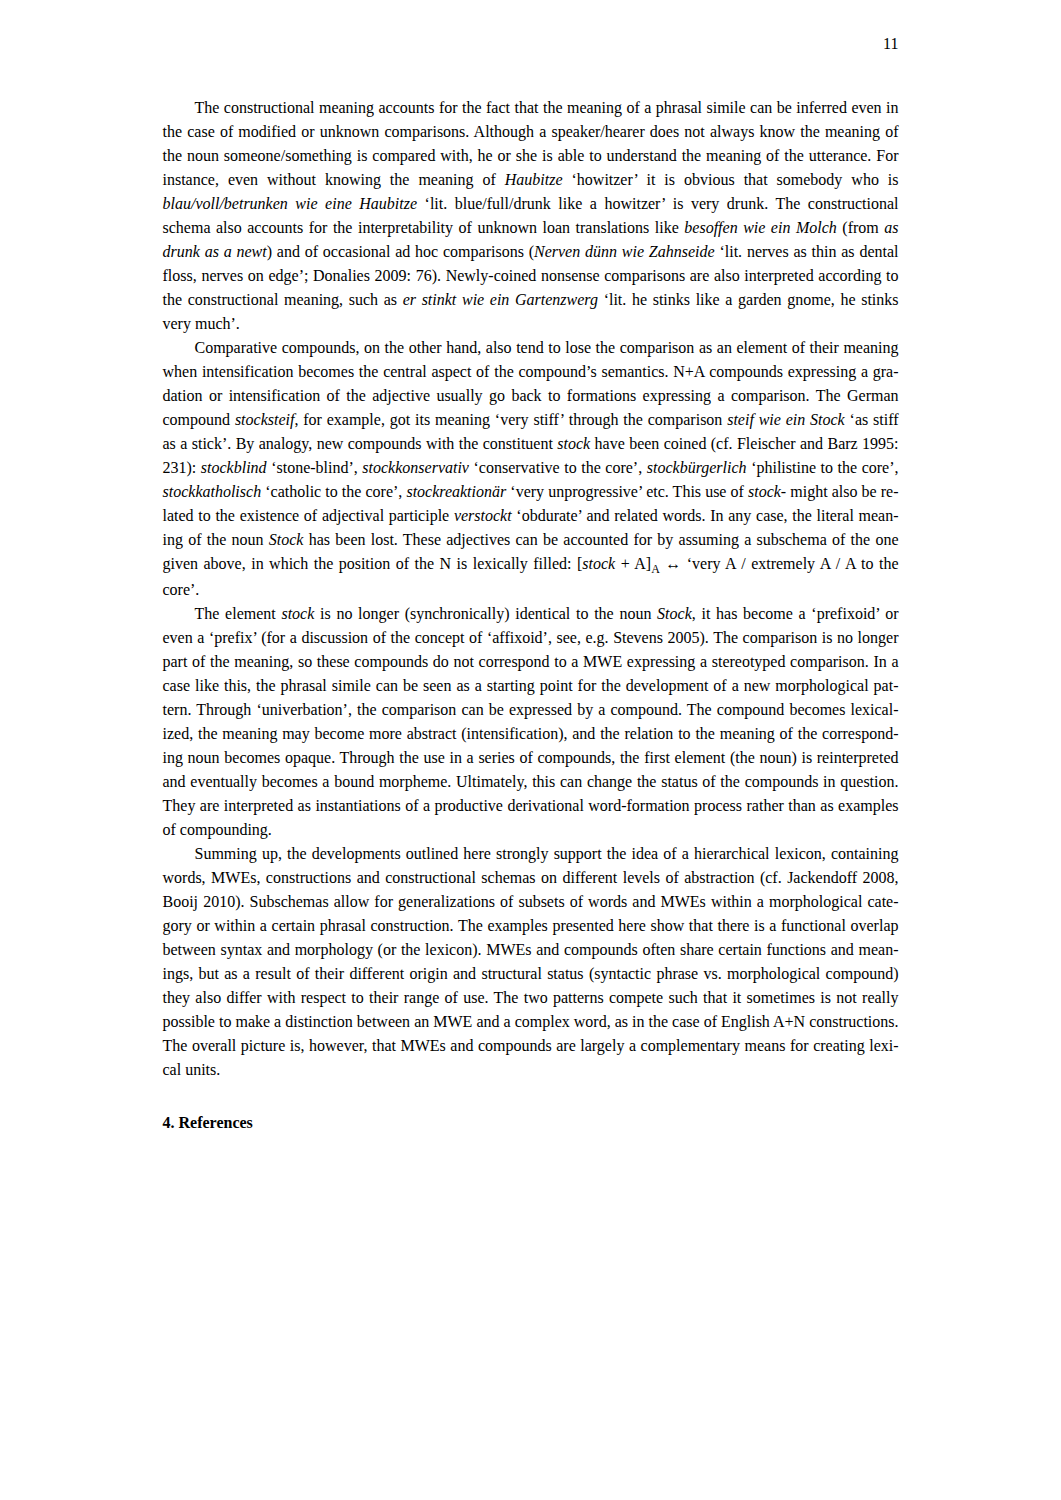11
The constructional meaning accounts for the fact that the meaning of a phrasal simile can be inferred even in the case of modified or unknown comparisons. Although a speaker/hearer does not always know the meaning of the noun someone/something is compared with, he or she is able to understand the meaning of the utterance. For instance, even without knowing the meaning of Haubitze ‘howitzer’ it is obvious that somebody who is blau/voll/betrunken wie eine Haubitze ‘lit. blue/full/drunk like a howitzer’ is very drunk. The constructional schema also accounts for the interpretability of unknown loan translations like besoffen wie ein Molch (from as drunk as a newt) and of occasional ad hoc comparisons (Nerven dünn wie Zahnseide ‘lit. nerves as thin as dental floss, nerves on edge’; Donalies 2009: 76). Newly-coined nonsense comparisons are also interpreted according to the constructional meaning, such as er stinkt wie ein Gartenzwerg ‘lit. he stinks like a garden gnome, he stinks very much’.
Comparative compounds, on the other hand, also tend to lose the comparison as an element of their meaning when intensification becomes the central aspect of the compound’s semantics. N+A compounds expressing a gradation or intensification of the adjective usually go back to formations expressing a comparison. The German compound stocksteif, for example, got its meaning ‘very stiff’ through the comparison steif wie ein Stock ‘as stiff as a stick’. By analogy, new compounds with the constituent stock have been coined (cf. Fleischer and Barz 1995: 231): stockblind ‘stone-blind’, stockkonservativ ‘conservative to the core’, stockbürgerlich ‘philistine to the core’, stockkatholisch ‘catholic to the core’, stockreaktionär ‘very unprogressive’ etc. This use of stock- might also be related to the existence of adjectival participle verstockt ‘obdurate’ and related words. In any case, the literal meaning of the noun Stock has been lost. These adjectives can be accounted for by assuming a subschema of the one given above, in which the position of the N is lexically filled: [stock + A]A ↔ ‘very A / extremely A / A to the core’.
The element stock is no longer (synchronically) identical to the noun Stock, it has become a ‘prefixoid’ or even a ‘prefix’ (for a discussion of the concept of ‘affixoid’, see, e.g. Stevens 2005). The comparison is no longer part of the meaning, so these compounds do not correspond to a MWE expressing a stereotyped comparison. In a case like this, the phrasal simile can be seen as a starting point for the development of a new morphological pattern. Through ‘univerbation’, the comparison can be expressed by a compound. The compound becomes lexicalized, the meaning may become more abstract (intensification), and the relation to the meaning of the corresponding noun becomes opaque. Through the use in a series of compounds, the first element (the noun) is reinterpreted and eventually becomes a bound morpheme. Ultimately, this can change the status of the compounds in question. They are interpreted as instantiations of a productive derivational word-formation process rather than as examples of compounding.
Summing up, the developments outlined here strongly support the idea of a hierarchical lexicon, containing words, MWEs, constructions and constructional schemas on different levels of abstraction (cf. Jackendoff 2008, Booij 2010). Subschemas allow for generalizations of subsets of words and MWEs within a morphological category or within a certain phrasal construction. The examples presented here show that there is a functional overlap between syntax and morphology (or the lexicon). MWEs and compounds often share certain functions and meanings, but as a result of their different origin and structural status (syntactic phrase vs. morphological compound) they also differ with respect to their range of use. The two patterns compete such that it sometimes is not really possible to make a distinction between an MWE and a complex word, as in the case of English A+N constructions. The overall picture is, however, that MWEs and compounds are largely a complementary means for creating lexical units.
4. References